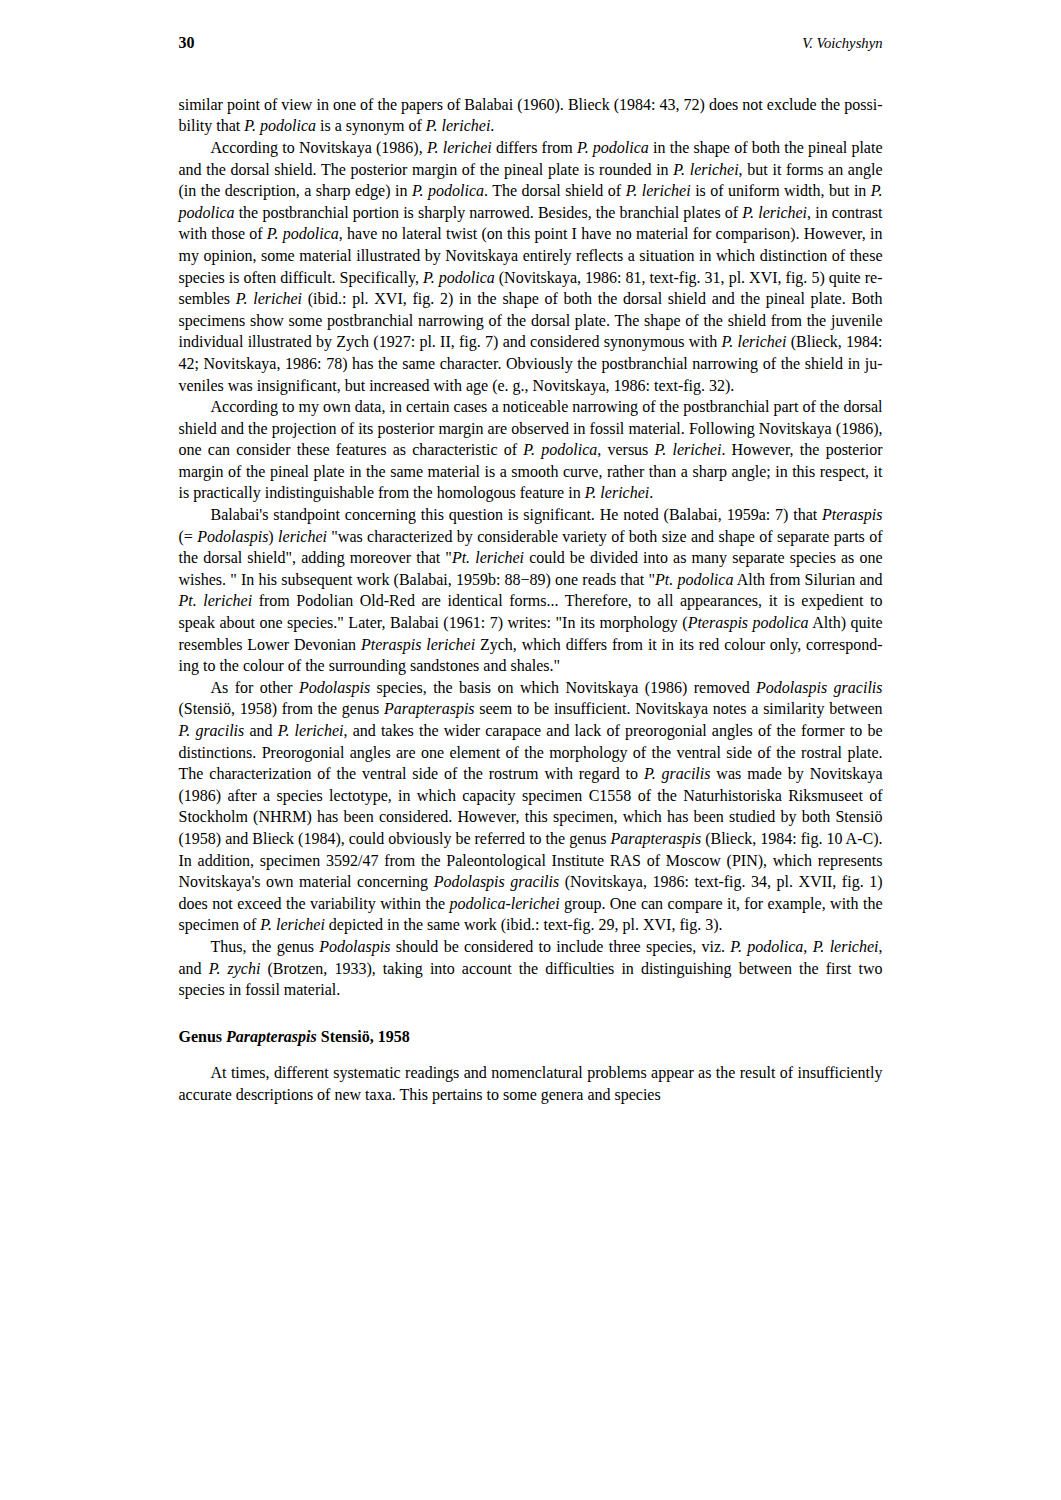30 V. Voichyshyn
similar point of view in one of the papers of Balabai (1960). Blieck (1984: 43, 72) does not exclude the possibility that P. podolica is a synonym of P. lerichei.
According to Novitskaya (1986), P. lerichei differs from P. podolica in the shape of both the pineal plate and the dorsal shield. The posterior margin of the pineal plate is rounded in P. lerichei, but it forms an angle (in the description, a sharp edge) in P. podolica. The dorsal shield of P. lerichei is of uniform width, but in P. podolica the postbranchial portion is sharply narrowed. Besides, the branchial plates of P. lerichei, in contrast with those of P. podolica, have no lateral twist (on this point I have no material for comparison). However, in my opinion, some material illustrated by Novitskaya entirely reflects a situation in which distinction of these species is often difficult. Specifically, P. podolica (Novitskaya, 1986: 81, text-fig. 31, pl. XVI, fig. 5) quite resembles P. lerichei (ibid.: pl. XVI, fig. 2) in the shape of both the dorsal shield and the pineal plate. Both specimens show some postbranchial narrowing of the dorsal plate. The shape of the shield from the juvenile individual illustrated by Zych (1927: pl. II, fig. 7) and considered synonymous with P. lerichei (Blieck, 1984: 42; Novitskaya, 1986: 78) has the same character. Obviously the postbranchial narrowing of the shield in juveniles was insignificant, but increased with age (e. g., Novitskaya, 1986: text-fig. 32).
According to my own data, in certain cases a noticeable narrowing of the postbranchial part of the dorsal shield and the projection of its posterior margin are observed in fossil material. Following Novitskaya (1986), one can consider these features as characteristic of P. podolica, versus P. lerichei. However, the posterior margin of the pineal plate in the same material is a smooth curve, rather than a sharp angle; in this respect, it is practically indistinguishable from the homologous feature in P. lerichei.
Balabai's standpoint concerning this question is significant. He noted (Balabai, 1959a: 7) that Pteraspis (= Podolaspis) lerichei "was characterized by considerable variety of both size and shape of separate parts of the dorsal shield", adding moreover that "Pt. lerichei could be divided into as many separate species as one wishes. " In his subsequent work (Balabai, 1959b: 88−89) one reads that "Pt. podolica Alth from Silurian and Pt. lerichei from Podolian Old-Red are identical forms... Therefore, to all appearances, it is expedient to speak about one species." Later, Balabai (1961: 7) writes: "In its morphology (Pteraspis podolica Alth) quite resembles Lower Devonian Pteraspis lerichei Zych, which differs from it in its red colour only, corresponding to the colour of the surrounding sandstones and shales."
As for other Podolaspis species, the basis on which Novitskaya (1986) removed Podolaspis gracilis (Stensiö, 1958) from the genus Parapteraspis seem to be insufficient. Novitskaya notes a similarity between P. gracilis and P. lerichei, and takes the wider carapace and lack of preorogonial angles of the former to be distinctions. Preorogonial angles are one element of the morphology of the ventral side of the rostral plate. The characterization of the ventral side of the rostrum with regard to P. gracilis was made by Novitskaya (1986) after a species lectotype, in which capacity specimen C1558 of the Naturhistoriska Riksmuseet of Stockholm (NHRM) has been considered. However, this specimen, which has been studied by both Stensiö (1958) and Blieck (1984), could obviously be referred to the genus Parapteraspis (Blieck, 1984: fig. 10 A-C). In addition, specimen 3592/47 from the Paleontological Institute RAS of Moscow (PIN), which represents Novitskaya's own material concerning Podolaspis gracilis (Novitskaya, 1986: text-fig. 34, pl. XVII, fig. 1) does not exceed the variability within the podolica-lerichei group. One can compare it, for example, with the specimen of P. lerichei depicted in the same work (ibid.: text-fig. 29, pl. XVI, fig. 3).
Thus, the genus Podolaspis should be considered to include three species, viz. P. podolica, P. lerichei, and P. zychi (Brotzen, 1933), taking into account the difficulties in distinguishing between the first two species in fossil material.
Genus Parapteraspis Stensiö, 1958
At times, different systematic readings and nomenclatural problems appear as the result of insufficiently accurate descriptions of new taxa. This pertains to some genera and species